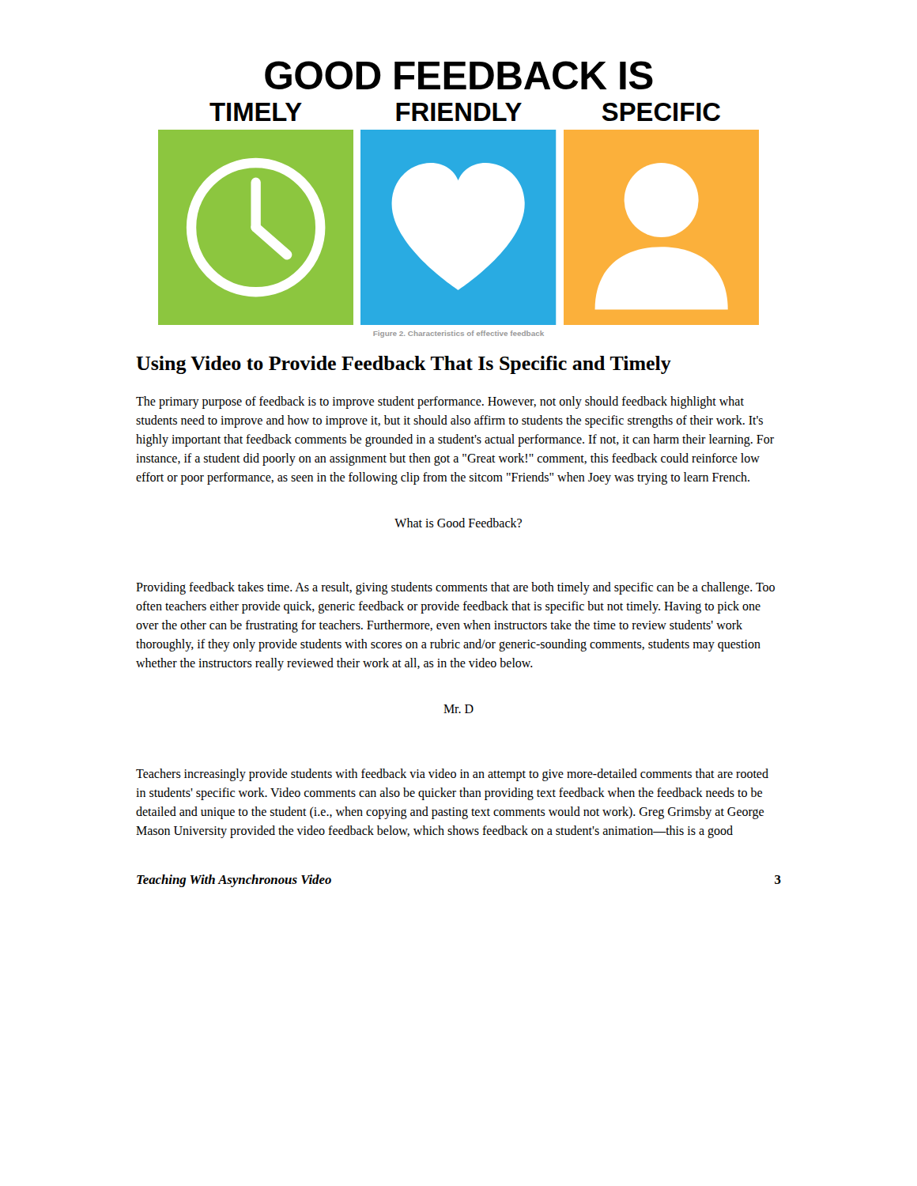GOOD FEEDBACK IS
TIMELY
FRIENDLY
SPECIFIC
Figure 2. Characteristics of effective feedback
Using Video to Provide Feedback That Is Specific and Timely
The primary purpose of feedback is to improve student performance. However, not only should feedback highlight what students need to improve and how to improve it, but it should also affirm to students the specific strengths of their work. It's highly important that feedback comments be grounded in a student's actual performance. If not, it can harm their learning. For instance, if a student did poorly on an assignment but then got a "Great work!" comment, this feedback could reinforce low effort or poor performance, as seen in the following clip from the sitcom "Friends" when Joey was trying to learn French.
What is Good Feedback?
Providing feedback takes time. As a result, giving students comments that are both timely and specific can be a challenge. Too often teachers either provide quick, generic feedback or provide feedback that is specific but not timely. Having to pick one over the other can be frustrating for teachers. Furthermore, even when instructors take the time to review students' work thoroughly, if they only provide students with scores on a rubric and/or generic-sounding comments, students may question whether the instructors really reviewed their work at all, as in the video below.
Mr. D
Teachers increasingly provide students with feedback via video in an attempt to give more-detailed comments that are rooted in students' specific work. Video comments can also be quicker than providing text feedback when the feedback needs to be detailed and unique to the student (i.e., when copying and pasting text comments would not work). Greg Grimsby at George Mason University provided the video feedback below, which shows feedback on a student's animation—this is a good
Teaching With Asynchronous Video 3